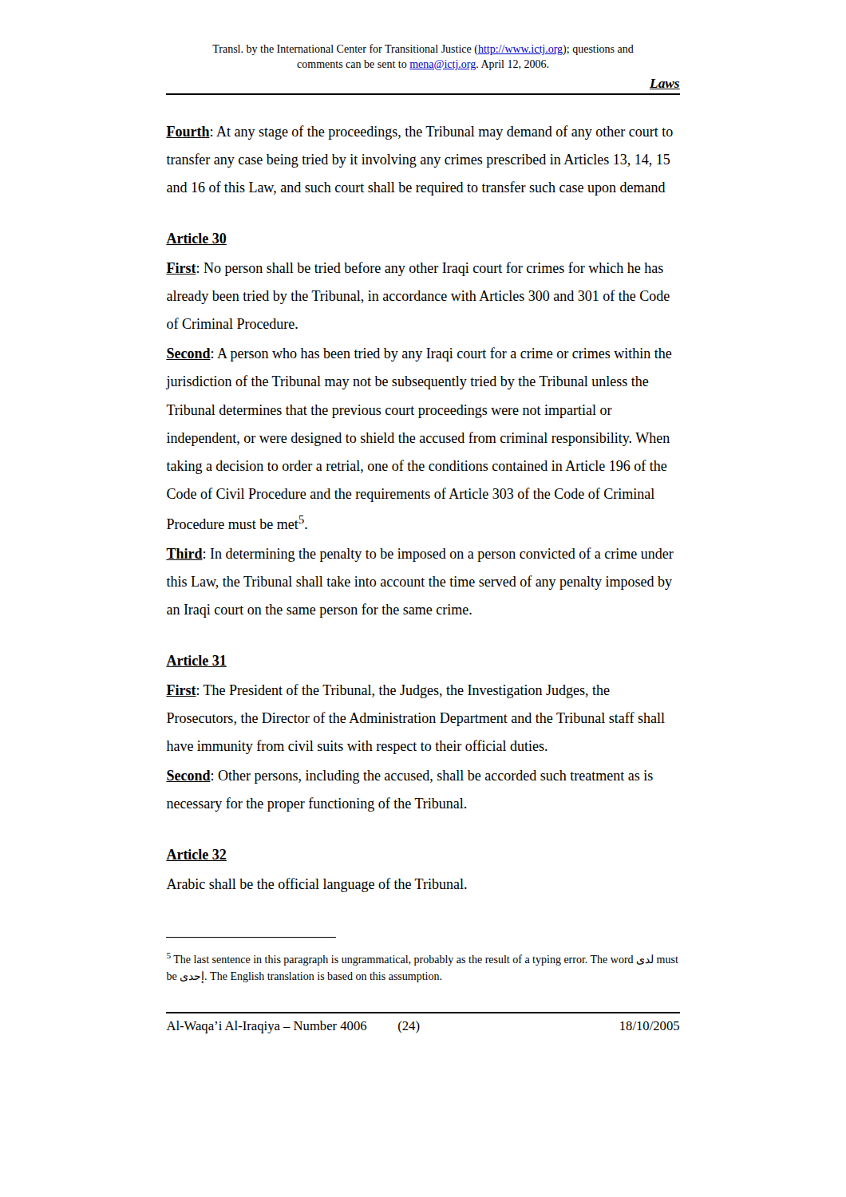Transl. by the International Center for Transitional Justice (http://www.ictj.org); questions and
comments can be sent to mena@ictj.org. April 12, 2006.
Laws
Fourth: At any stage of the proceedings, the Tribunal may demand of any other court to transfer any case being tried by it involving any crimes prescribed in Articles 13, 14, 15 and 16 of this Law, and such court shall be required to transfer such case upon demand
Article 30
First: No person shall be tried before any other Iraqi court for crimes for which he has already been tried by the Tribunal, in accordance with Articles 300 and 301 of the Code of Criminal Procedure.
Second: A person who has been tried by any Iraqi court for a crime or crimes within the jurisdiction of the Tribunal may not be subsequently tried by the Tribunal unless the Tribunal determines that the previous court proceedings were not impartial or independent, or were designed to shield the accused from criminal responsibility. When taking a decision to order a retrial, one of the conditions contained in Article 196 of the Code of Civil Procedure and the requirements of Article 303 of the Code of Criminal Procedure must be met5.
Third: In determining the penalty to be imposed on a person convicted of a crime under this Law, the Tribunal shall take into account the time served of any penalty imposed by an Iraqi court on the same person for the same crime.
Article 31
First: The President of the Tribunal, the Judges, the Investigation Judges, the Prosecutors, the Director of the Administration Department and the Tribunal staff shall have immunity from civil suits with respect to their official duties.
Second: Other persons, including the accused, shall be accorded such treatment as is necessary for the proper functioning of the Tribunal.
Article 32
Arabic shall be the official language of the Tribunal.
5 The last sentence in this paragraph is ungrammatical, probably as the result of a typing error. The word لدى must be إحدى. The English translation is based on this assumption.
Al-Waqa’i Al-Iraqiya – Number 4006 (24) 18/10/2005